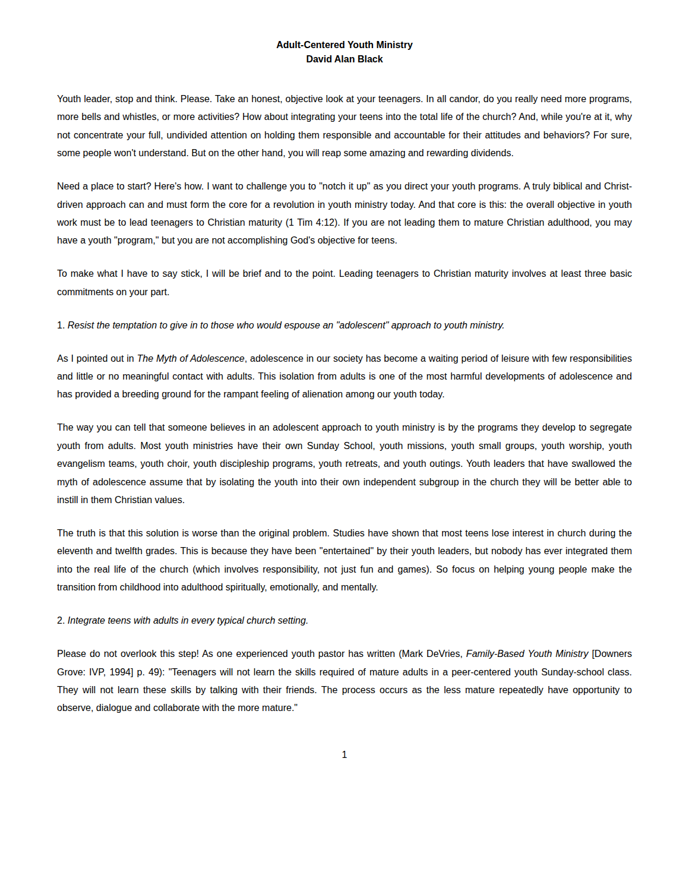Adult-Centered Youth Ministry
David Alan Black
Youth leader, stop and think. Please. Take an honest, objective look at your teenagers. In all candor, do you really need more programs, more bells and whistles, or more activities? How about integrating your teens into the total life of the church? And, while you're at it, why not concentrate your full, undivided attention on holding them responsible and accountable for their attitudes and behaviors? For sure, some people won't understand. But on the other hand, you will reap some amazing and rewarding dividends.
Need a place to start? Here's how. I want to challenge you to "notch it up" as you direct your youth programs. A truly biblical and Christ-driven approach can and must form the core for a revolution in youth ministry today. And that core is this: the overall objective in youth work must be to lead teenagers to Christian maturity (1 Tim 4:12). If you are not leading them to mature Christian adulthood, you may have a youth "program," but you are not accomplishing God's objective for teens.
To make what I have to say stick, I will be brief and to the point. Leading teenagers to Christian maturity involves at least three basic commitments on your part.
1. Resist the temptation to give in to those who would espouse an "adolescent" approach to youth ministry.
As I pointed out in The Myth of Adolescence, adolescence in our society has become a waiting period of leisure with few responsibilities and little or no meaningful contact with adults. This isolation from adults is one of the most harmful developments of adolescence and has provided a breeding ground for the rampant feeling of alienation among our youth today.
The way you can tell that someone believes in an adolescent approach to youth ministry is by the programs they develop to segregate youth from adults. Most youth ministries have their own Sunday School, youth missions, youth small groups, youth worship, youth evangelism teams, youth choir, youth discipleship programs, youth retreats, and youth outings. Youth leaders that have swallowed the myth of adolescence assume that by isolating the youth into their own independent subgroup in the church they will be better able to instill in them Christian values.
The truth is that this solution is worse than the original problem. Studies have shown that most teens lose interest in church during the eleventh and twelfth grades. This is because they have been "entertained" by their youth leaders, but nobody has ever integrated them into the real life of the church (which involves responsibility, not just fun and games). So focus on helping young people make the transition from childhood into adulthood spiritually, emotionally, and mentally.
2. Integrate teens with adults in every typical church setting.
Please do not overlook this step! As one experienced youth pastor has written (Mark DeVries, Family-Based Youth Ministry [Downers Grove: IVP, 1994] p. 49): "Teenagers will not learn the skills required of mature adults in a peer-centered youth Sunday-school class. They will not learn these skills by talking with their friends. The process occurs as the less mature repeatedly have opportunity to observe, dialogue and collaborate with the more mature."
1